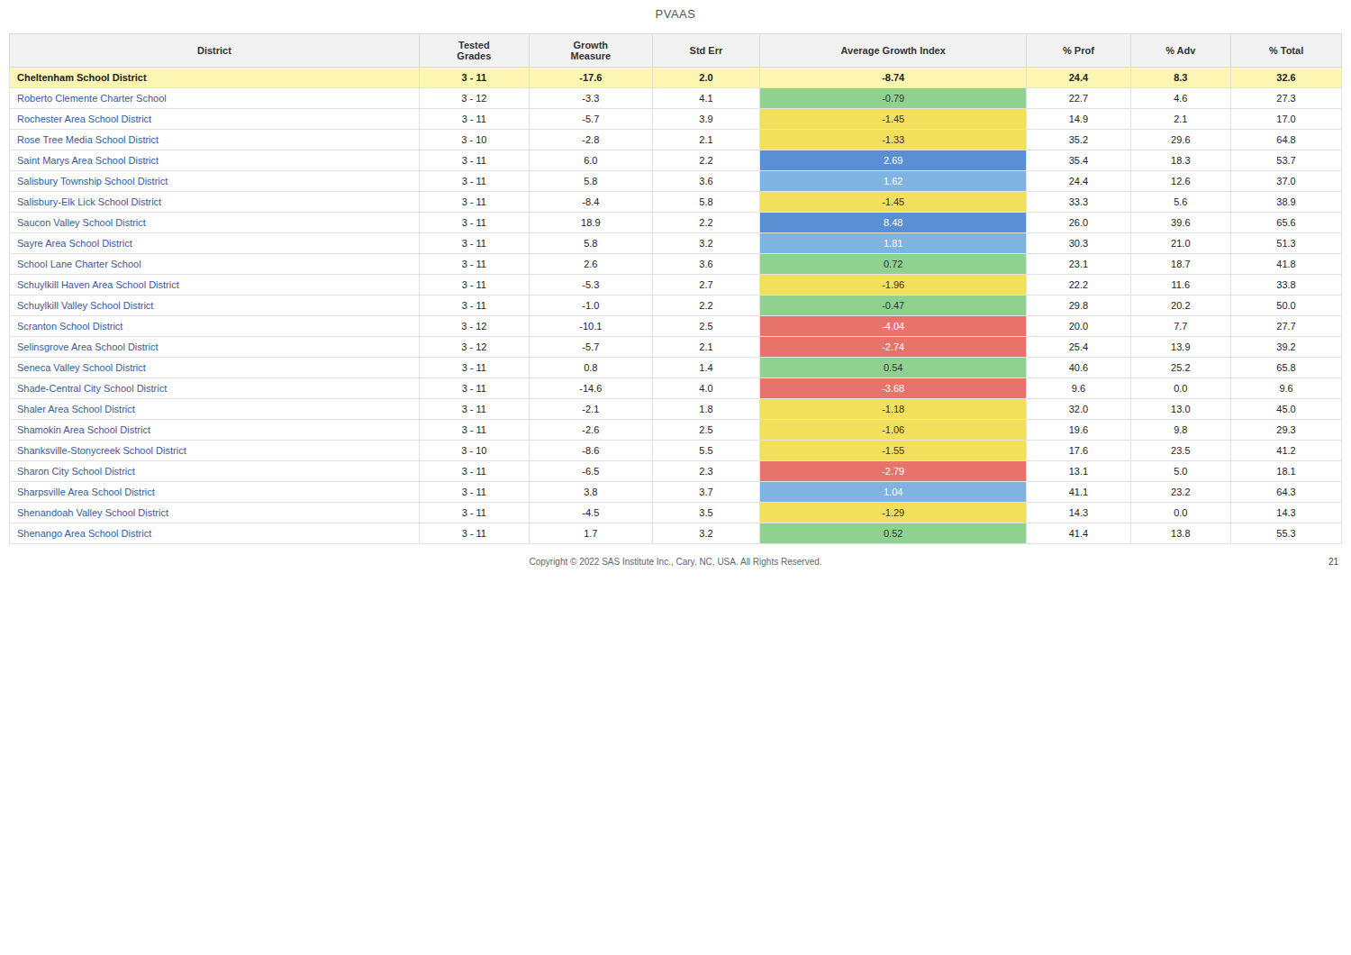PVAAS
| District | Tested Grades | Growth Measure | Std Err | Average Growth Index | % Prof | % Adv | % Total |
| --- | --- | --- | --- | --- | --- | --- | --- |
| Cheltenham School District | 3 - 11 | -17.6 | 2.0 | -8.74 | 24.4 | 8.3 | 32.6 |
| Roberto Clemente Charter School | 3 - 12 | -3.3 | 4.1 | -0.79 | 22.7 | 4.6 | 27.3 |
| Rochester Area School District | 3 - 11 | -5.7 | 3.9 | -1.45 | 14.9 | 2.1 | 17.0 |
| Rose Tree Media School District | 3 - 10 | -2.8 | 2.1 | -1.33 | 35.2 | 29.6 | 64.8 |
| Saint Marys Area School District | 3 - 11 | 6.0 | 2.2 | 2.69 | 35.4 | 18.3 | 53.7 |
| Salisbury Township School District | 3 - 11 | 5.8 | 3.6 | 1.62 | 24.4 | 12.6 | 37.0 |
| Salisbury-Elk Lick School District | 3 - 11 | -8.4 | 5.8 | -1.45 | 33.3 | 5.6 | 38.9 |
| Saucon Valley School District | 3 - 11 | 18.9 | 2.2 | 8.48 | 26.0 | 39.6 | 65.6 |
| Sayre Area School District | 3 - 11 | 5.8 | 3.2 | 1.81 | 30.3 | 21.0 | 51.3 |
| School Lane Charter School | 3 - 11 | 2.6 | 3.6 | 0.72 | 23.1 | 18.7 | 41.8 |
| Schuylkill Haven Area School District | 3 - 11 | -5.3 | 2.7 | -1.96 | 22.2 | 11.6 | 33.8 |
| Schuylkill Valley School District | 3 - 11 | -1.0 | 2.2 | -0.47 | 29.8 | 20.2 | 50.0 |
| Scranton School District | 3 - 12 | -10.1 | 2.5 | -4.04 | 20.0 | 7.7 | 27.7 |
| Selinsgrove Area School District | 3 - 12 | -5.7 | 2.1 | -2.74 | 25.4 | 13.9 | 39.2 |
| Seneca Valley School District | 3 - 11 | 0.8 | 1.4 | 0.54 | 40.6 | 25.2 | 65.8 |
| Shade-Central City School District | 3 - 11 | -14.6 | 4.0 | -3.68 | 9.6 | 0.0 | 9.6 |
| Shaler Area School District | 3 - 11 | -2.1 | 1.8 | -1.18 | 32.0 | 13.0 | 45.0 |
| Shamokin Area School District | 3 - 11 | -2.6 | 2.5 | -1.06 | 19.6 | 9.8 | 29.3 |
| Shanksville-Stonycreek School District | 3 - 10 | -8.6 | 5.5 | -1.55 | 17.6 | 23.5 | 41.2 |
| Sharon City School District | 3 - 11 | -6.5 | 2.3 | -2.79 | 13.1 | 5.0 | 18.1 |
| Sharpsville Area School District | 3 - 11 | 3.8 | 3.7 | 1.04 | 41.1 | 23.2 | 64.3 |
| Shenandoah Valley School District | 3 - 11 | -4.5 | 3.5 | -1.29 | 14.3 | 0.0 | 14.3 |
| Shenango Area School District | 3 - 11 | 1.7 | 3.2 | 0.52 | 41.4 | 13.8 | 55.3 |
Copyright © 2022 SAS Institute Inc., Cary, NC, USA. All Rights Reserved. 21